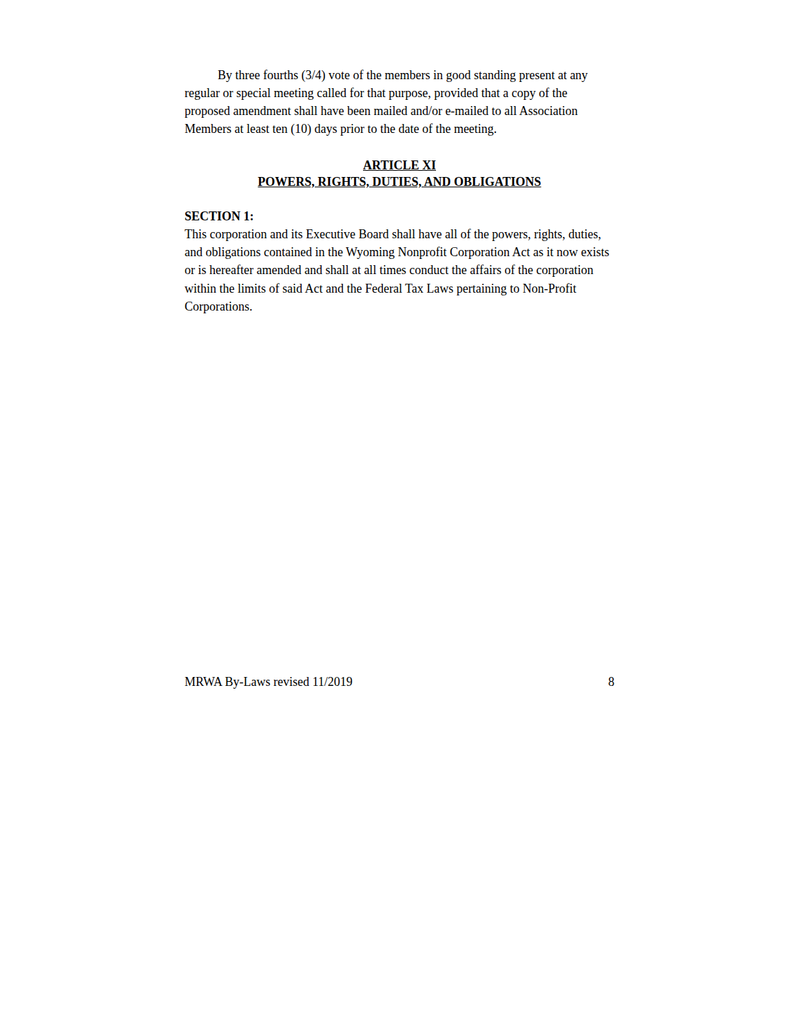By three fourths (3/4) vote of the members in good standing present at any regular or special meeting called for that purpose, provided that a copy of the proposed amendment shall have been mailed and/or e-mailed to all Association Members at least ten (10) days prior to the date of the meeting.
ARTICLE XI POWERS, RIGHTS, DUTIES, AND OBLIGATIONS
SECTION 1:
This corporation and its Executive Board shall have all of the powers, rights, duties, and obligations contained in the Wyoming Nonprofit Corporation Act as it now exists or is hereafter amended and shall at all times conduct the affairs of the corporation within the limits of said Act and the Federal Tax Laws pertaining to Non-Profit Corporations.
MRWA By-Laws revised 11/2019 8